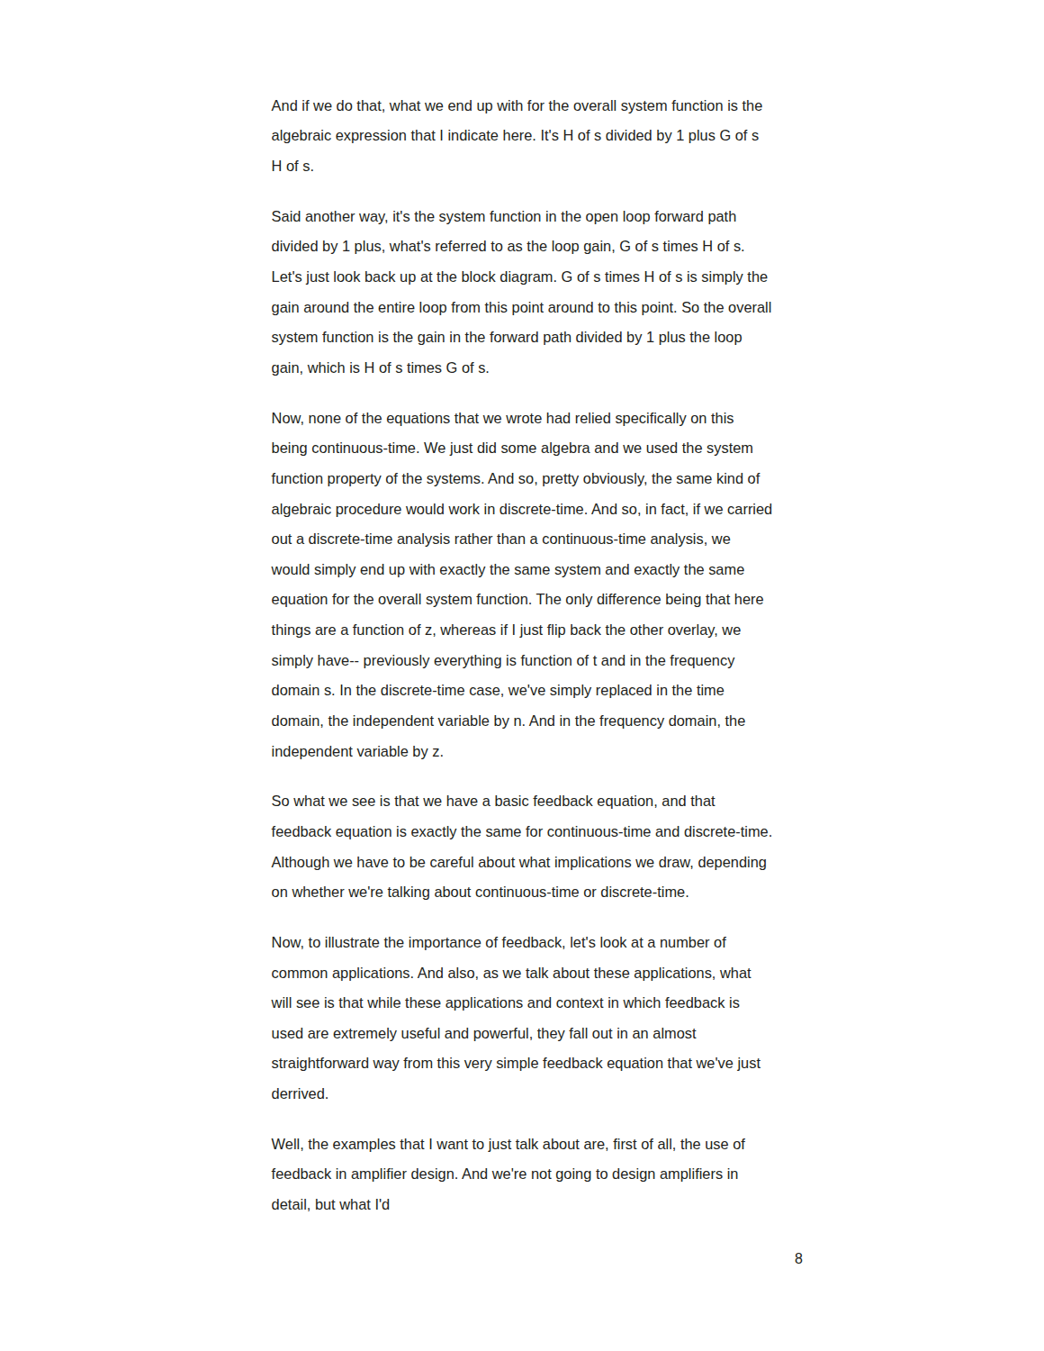And if we do that, what we end up with for the overall system function is the algebraic expression that I indicate here. It's H of s divided by 1 plus G of s H of s.
Said another way, it's the system function in the open loop forward path divided by 1 plus, what's referred to as the loop gain, G of s times H of s. Let's just look back up at the block diagram. G of s times H of s is simply the gain around the entire loop from this point around to this point. So the overall system function is the gain in the forward path divided by 1 plus the loop gain, which is H of s times G of s.
Now, none of the equations that we wrote had relied specifically on this being continuous-time. We just did some algebra and we used the system function property of the systems. And so, pretty obviously, the same kind of algebraic procedure would work in discrete-time. And so, in fact, if we carried out a discrete-time analysis rather than a continuous-time analysis, we would simply end up with exactly the same system and exactly the same equation for the overall system function. The only difference being that here things are a function of z, whereas if I just flip back the other overlay, we simply have-- previously everything is function of t and in the frequency domain s. In the discrete-time case, we've simply replaced in the time domain, the independent variable by n. And in the frequency domain, the independent variable by z.
So what we see is that we have a basic feedback equation, and that feedback equation is exactly the same for continuous-time and discrete-time. Although we have to be careful about what implications we draw, depending on whether we're talking about continuous-time or discrete-time.
Now, to illustrate the importance of feedback, let's look at a number of common applications. And also, as we talk about these applications, what will see is that while these applications and context in which feedback is used are extremely useful and powerful, they fall out in an almost straightforward way from this very simple feedback equation that we've just derrived.
Well, the examples that I want to just talk about are, first of all, the use of feedback in amplifier design. And we're not going to design amplifiers in detail, but what I'd
8